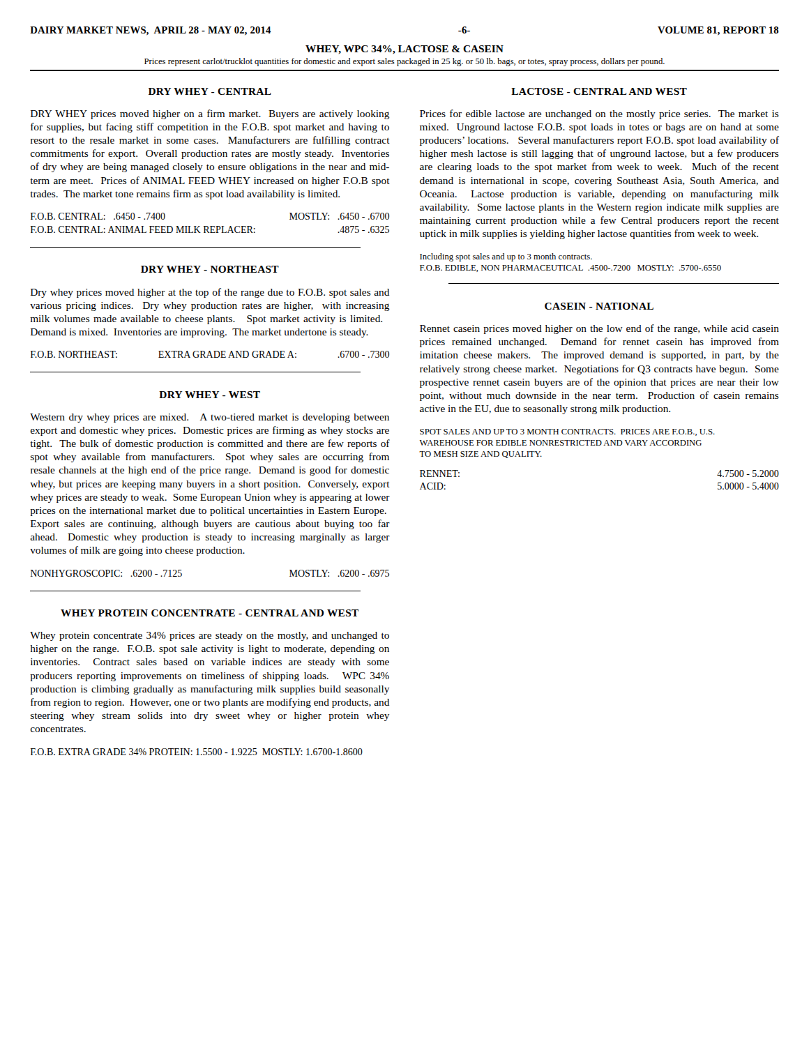DAIRY MARKET NEWS, APRIL 28 - MAY 02, 2014
-6-
VOLUME 81, REPORT 18
WHEY, WPC 34%, LACTOSE & CASEIN
Prices represent carlot/trucklot quantities for domestic and export sales packaged in 25 kg. or 50 lb. bags, or totes, spray process, dollars per pound.
DRY WHEY - CENTRAL
DRY WHEY prices moved higher on a firm market. Buyers are actively looking for supplies, but facing stiff competition in the F.O.B. spot market and having to resort to the resale market in some cases. Manufacturers are fulfilling contract commitments for export. Overall production rates are mostly steady. Inventories of dry whey are being managed closely to ensure obligations in the near and mid-term are meet. Prices of ANIMAL FEED WHEY increased on higher F.O.B spot trades. The market tone remains firm as spot load availability is limited.
F.O.B. CENTRAL: .6450 - .7400 MOSTLY: .6450 - .6700
F.O.B. CENTRAL: ANIMAL FEED MILK REPLACER: .4875 - .6325
DRY WHEY - NORTHEAST
Dry whey prices moved higher at the top of the range due to F.O.B. spot sales and various pricing indices. Dry whey production rates are higher, with increasing milk volumes made available to cheese plants. Spot market activity is limited. Demand is mixed. Inventories are improving. The market undertone is steady.
F.O.B. NORTHEAST: EXTRA GRADE AND GRADE A: .6700 - .7300
DRY WHEY - WEST
Western dry whey prices are mixed. A two-tiered market is developing between export and domestic whey prices. Domestic prices are firming as whey stocks are tight. The bulk of domestic production is committed and there are few reports of spot whey available from manufacturers. Spot whey sales are occurring from resale channels at the high end of the price range. Demand is good for domestic whey, but prices are keeping many buyers in a short position. Conversely, export whey prices are steady to weak. Some European Union whey is appearing at lower prices on the international market due to political uncertainties in Eastern Europe. Export sales are continuing, although buyers are cautious about buying too far ahead. Domestic whey production is steady to increasing marginally as larger volumes of milk are going into cheese production.
NONHYGROSCOPIC: .6200 - .7125 MOSTLY: .6200 - .6975
WHEY PROTEIN CONCENTRATE - CENTRAL AND WEST
Whey protein concentrate 34% prices are steady on the mostly, and unchanged to higher on the range. F.O.B. spot sale activity is light to moderate, depending on inventories. Contract sales based on variable indices are steady with some producers reporting improvements on timeliness of shipping loads. WPC 34% production is climbing gradually as manufacturing milk supplies build seasonally from region to region. However, one or two plants are modifying end products, and steering whey stream solids into dry sweet whey or higher protein whey concentrates.
F.O.B. EXTRA GRADE 34% PROTEIN: 1.5500 - 1.9225 MOSTLY: 1.6700-1.8600
LACTOSE - CENTRAL AND WEST
Prices for edible lactose are unchanged on the mostly price series. The market is mixed. Unground lactose F.O.B. spot loads in totes or bags are on hand at some producers’ locations. Several manufacturers report F.O.B. spot load availability of higher mesh lactose is still lagging that of unground lactose, but a few producers are clearing loads to the spot market from week to week. Much of the recent demand is international in scope, covering Southeast Asia, South America, and Oceania. Lactose production is variable, depending on manufacturing milk availability. Some lactose plants in the Western region indicate milk supplies are maintaining current production while a few Central producers report the recent uptick in milk supplies is yielding higher lactose quantities from week to week.
Including spot sales and up to 3 month contracts.
F.O.B. EDIBLE, NON PHARMACEUTICAL .4500-.7200 MOSTLY: .5700-.6550
CASEIN - NATIONAL
Rennet casein prices moved higher on the low end of the range, while acid casein prices remained unchanged. Demand for rennet casein has improved from imitation cheese makers. The improved demand is supported, in part, by the relatively strong cheese market. Negotiations for Q3 contracts have begun. Some prospective rennet casein buyers are of the opinion that prices are near their low point, without much downside in the near term. Production of casein remains active in the EU, due to seasonally strong milk production.
SPOT SALES AND UP TO 3 MONTH CONTRACTS. PRICES ARE F.O.B., U.S.
WAREHOUSE FOR EDIBLE NONRESTRICTED AND VARY ACCORDING
TO MESH SIZE AND QUALITY.
RENNET: 4.7500 - 5.2000
ACID: 5.0000 - 5.4000